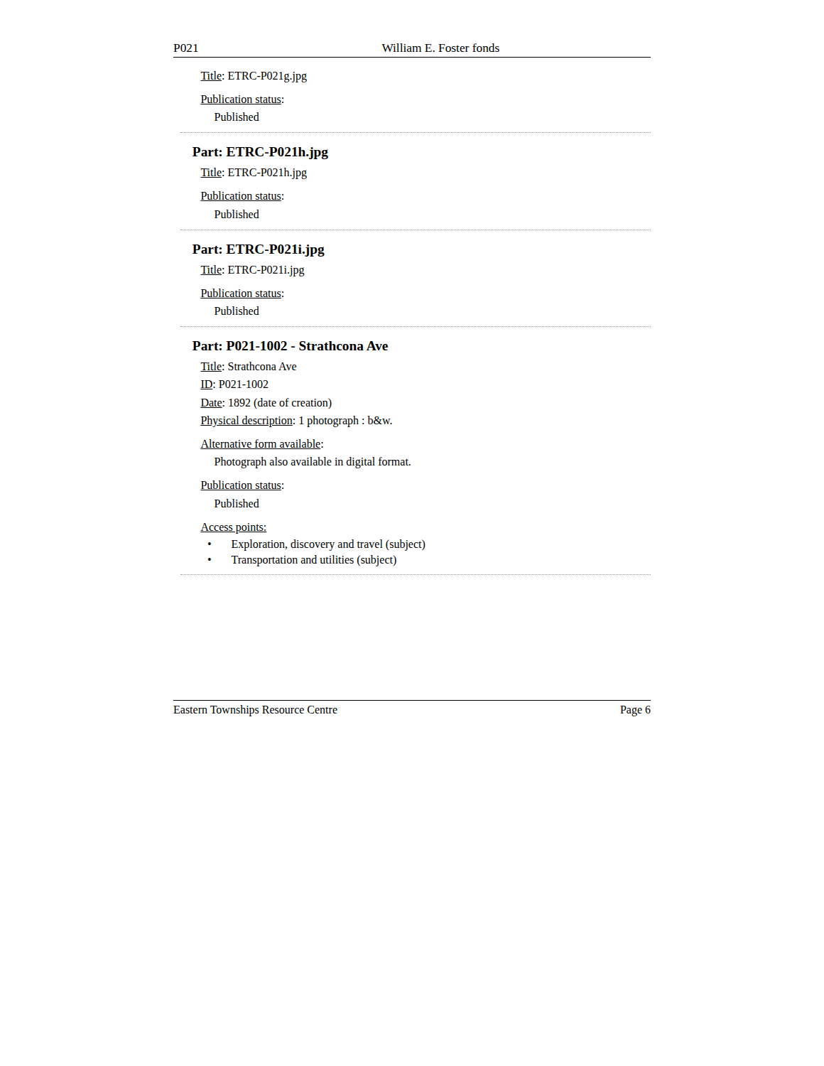P021
William E. Foster fonds
Title: ETRC-P021g.jpg
Publication status:
Published
Part: ETRC-P021h.jpg
Title: ETRC-P021h.jpg
Publication status:
Published
Part: ETRC-P021i.jpg
Title: ETRC-P021i.jpg
Publication status:
Published
Part: P021-1002 - Strathcona Ave
Title: Strathcona Ave
ID: P021-1002
Date: 1892 (date of creation)
Physical description: 1 photograph : b&w.
Alternative form available:
Photograph also available in digital format.
Publication status:
Published
Access points:
Exploration, discovery and travel (subject)
Transportation and utilities (subject)
Eastern Townships Resource Centre
Page 6